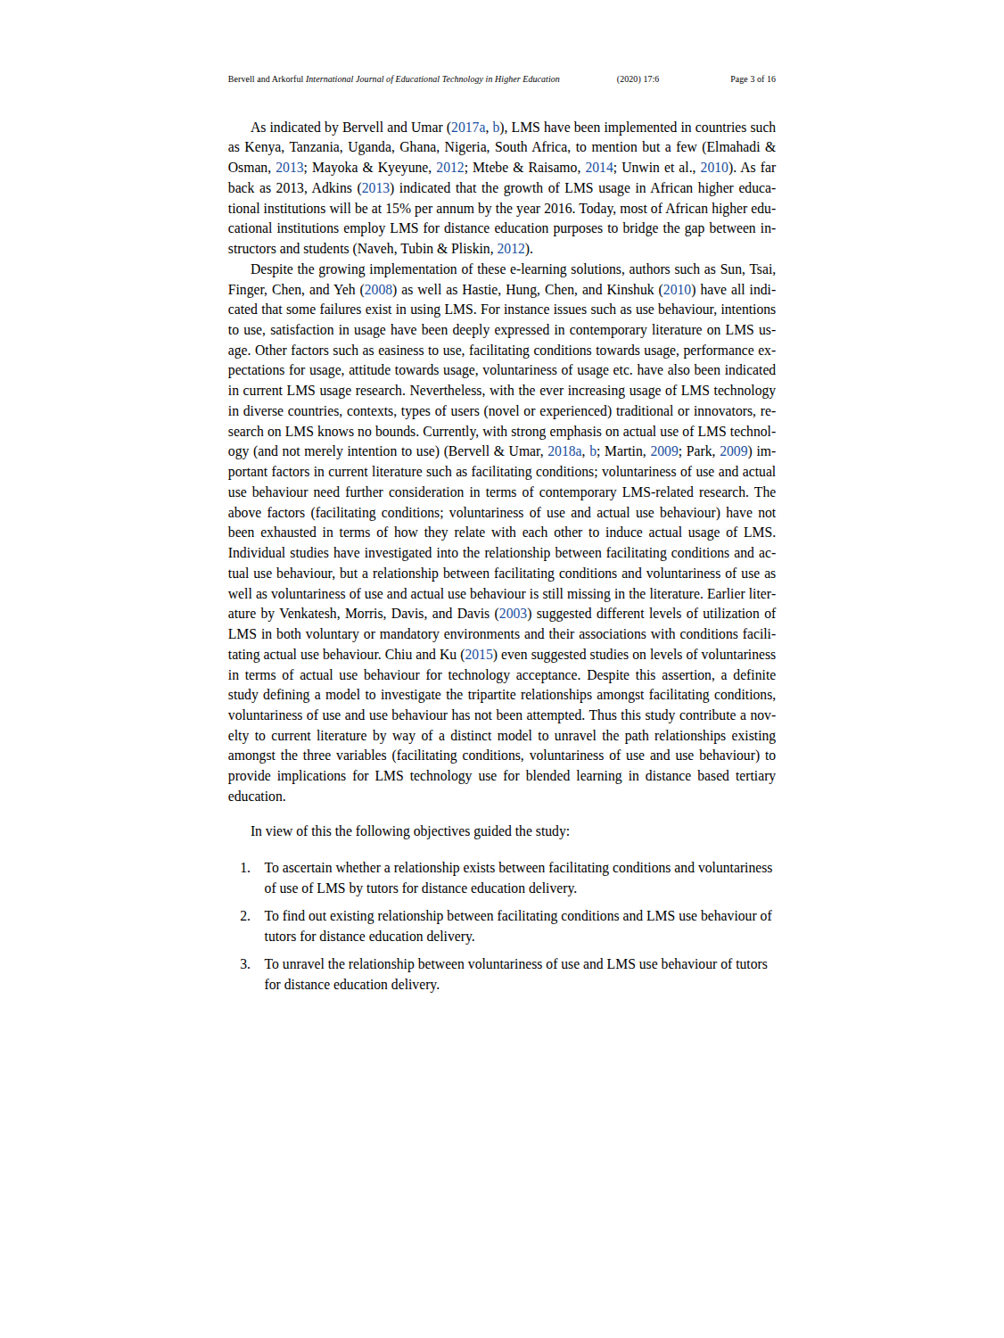Bervell and Arkorful International Journal of Educational Technology in Higher Education (2020) 17:6 Page 3 of 16
As indicated by Bervell and Umar (2017a, b), LMS have been implemented in countries such as Kenya, Tanzania, Uganda, Ghana, Nigeria, South Africa, to mention but a few (Elmahadi & Osman, 2013; Mayoka & Kyeyune, 2012; Mtebe & Raisamo, 2014; Unwin et al., 2010). As far back as 2013, Adkins (2013) indicated that the growth of LMS usage in African higher educational institutions will be at 15% per annum by the year 2016. Today, most of African higher educational institutions employ LMS for distance education purposes to bridge the gap between instructors and students (Naveh, Tubin & Pliskin, 2012).
Despite the growing implementation of these e-learning solutions, authors such as Sun, Tsai, Finger, Chen, and Yeh (2008) as well as Hastie, Hung, Chen, and Kinshuk (2010) have all indicated that some failures exist in using LMS. For instance issues such as use behaviour, intentions to use, satisfaction in usage have been deeply expressed in contemporary literature on LMS usage. Other factors such as easiness to use, facilitating conditions towards usage, performance expectations for usage, attitude towards usage, voluntariness of usage etc. have also been indicated in current LMS usage research. Nevertheless, with the ever increasing usage of LMS technology in diverse countries, contexts, types of users (novel or experienced) traditional or innovators, research on LMS knows no bounds. Currently, with strong emphasis on actual use of LMS technology (and not merely intention to use) (Bervell & Umar, 2018a, b; Martin, 2009; Park, 2009) important factors in current literature such as facilitating conditions; voluntariness of use and actual use behaviour need further consideration in terms of contemporary LMS-related research. The above factors (facilitating conditions; voluntariness of use and actual use behaviour) have not been exhausted in terms of how they relate with each other to induce actual usage of LMS. Individual studies have investigated into the relationship between facilitating conditions and actual use behaviour, but a relationship between facilitating conditions and voluntariness of use as well as voluntariness of use and actual use behaviour is still missing in the literature. Earlier literature by Venkatesh, Morris, Davis, and Davis (2003) suggested different levels of utilization of LMS in both voluntary or mandatory environments and their associations with conditions facilitating actual use behaviour. Chiu and Ku (2015) even suggested studies on levels of voluntariness in terms of actual use behaviour for technology acceptance. Despite this assertion, a definite study defining a model to investigate the tripartite relationships amongst facilitating conditions, voluntariness of use and use behaviour has not been attempted. Thus this study contribute a novelty to current literature by way of a distinct model to unravel the path relationships existing amongst the three variables (facilitating conditions, voluntariness of use and use behaviour) to provide implications for LMS technology use for blended learning in distance based tertiary education.
In view of this the following objectives guided the study:
To ascertain whether a relationship exists between facilitating conditions and voluntariness of use of LMS by tutors for distance education delivery.
To find out existing relationship between facilitating conditions and LMS use behaviour of tutors for distance education delivery.
To unravel the relationship between voluntariness of use and LMS use behaviour of tutors for distance education delivery.